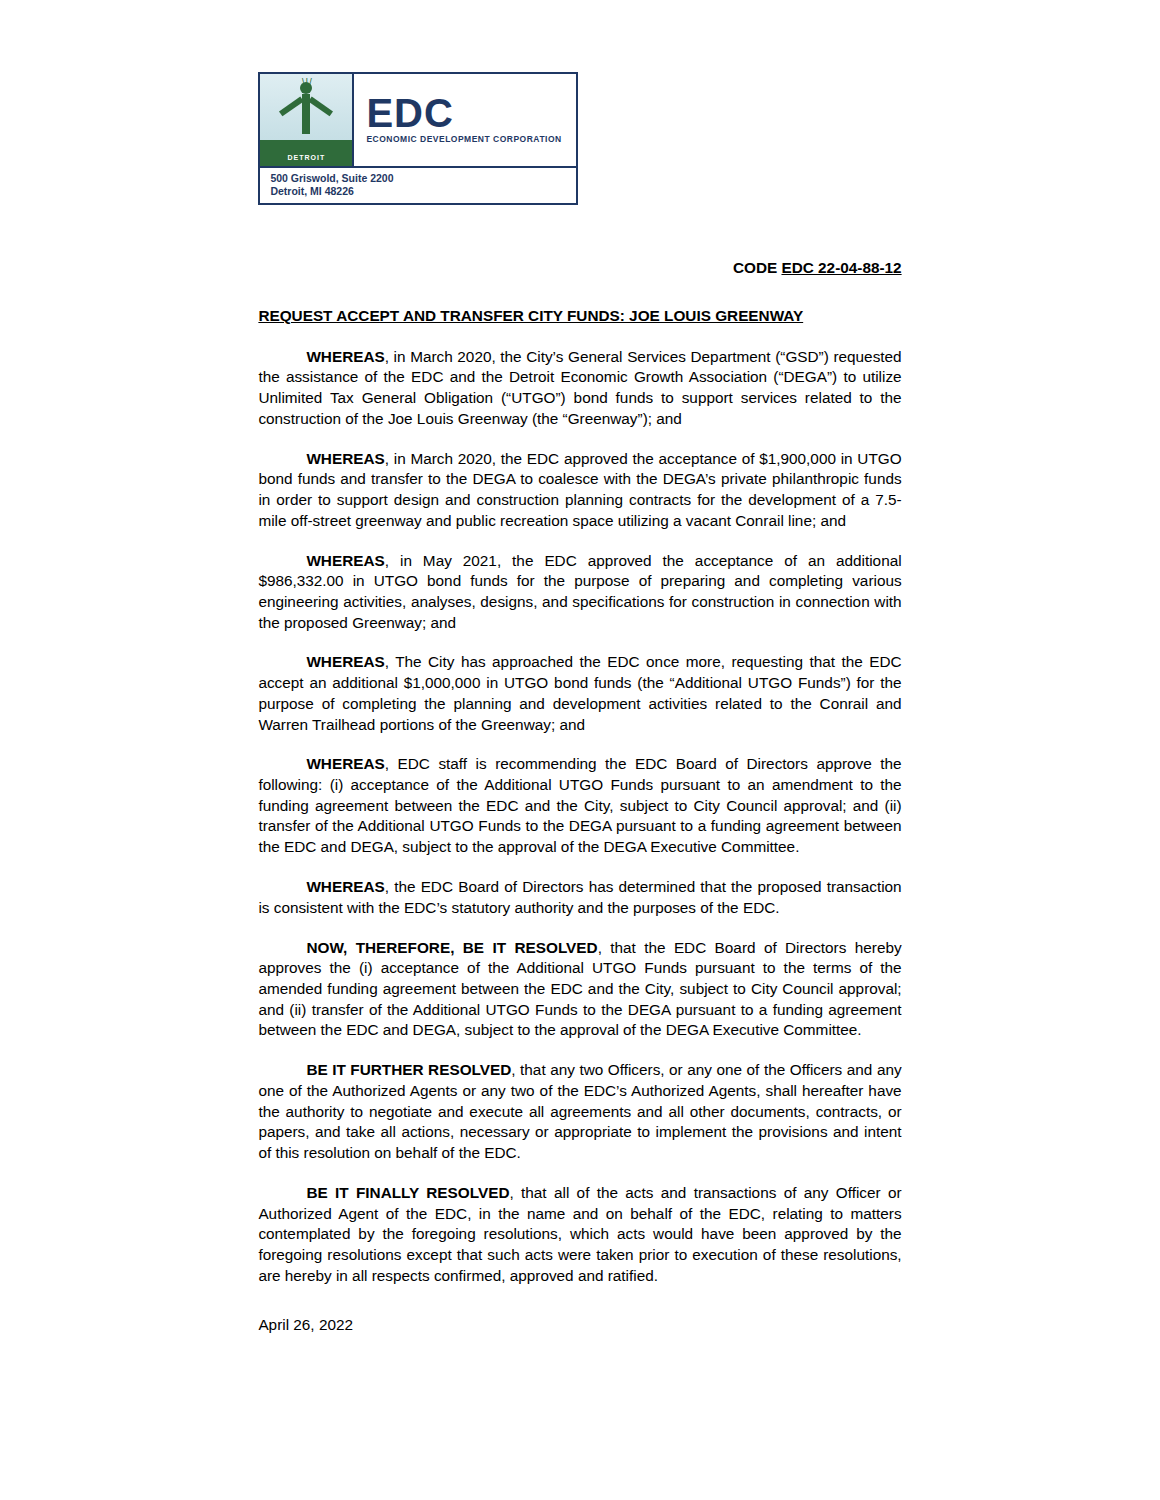\ | /
DETROIT
EDC
ECONOMIC DEVELOPMENT CORPORATION
500 Griswold, Suite 2200
Detroit, MI 48226
CODE EDC 22-04-88-12
REQUEST ACCEPT AND TRANSFER CITY FUNDS: JOE LOUIS GREENWAY
WHEREAS, in March 2020, the City’s General Services Department (“GSD”) requested the assistance of the EDC and the Detroit Economic Growth Association (“DEGA”) to utilize Unlimited Tax General Obligation (“UTGO”) bond funds to support services related to the construction of the Joe Louis Greenway (the “Greenway”); and
WHEREAS, in March 2020, the EDC approved the acceptance of $1,900,000 in UTGO bond funds and transfer to the DEGA to coalesce with the DEGA’s private philanthropic funds in order to support design and construction planning contracts for the development of a 7.5-mile off-street greenway and public recreation space utilizing a vacant Conrail line; and
WHEREAS, in May 2021, the EDC approved the acceptance of an additional $986,332.00 in UTGO bond funds for the purpose of preparing and completing various engineering activities, analyses, designs, and specifications for construction in connection with the proposed Greenway; and
WHEREAS, The City has approached the EDC once more, requesting that the EDC accept an additional $1,000,000 in UTGO bond funds (the “Additional UTGO Funds”) for the purpose of completing the planning and development activities related to the Conrail and Warren Trailhead portions of the Greenway; and
WHEREAS, EDC staff is recommending the EDC Board of Directors approve the following: (i) acceptance of the Additional UTGO Funds pursuant to an amendment to the funding agreement between the EDC and the City, subject to City Council approval; and (ii) transfer of the Additional UTGO Funds to the DEGA pursuant to a funding agreement between the EDC and DEGA, subject to the approval of the DEGA Executive Committee.
WHEREAS, the EDC Board of Directors has determined that the proposed transaction is consistent with the EDC’s statutory authority and the purposes of the EDC.
NOW, THEREFORE, BE IT RESOLVED, that the EDC Board of Directors hereby approves the (i) acceptance of the Additional UTGO Funds pursuant to the terms of the amended funding agreement between the EDC and the City, subject to City Council approval; and (ii) transfer of the Additional UTGO Funds to the DEGA pursuant to a funding agreement between the EDC and DEGA, subject to the approval of the DEGA Executive Committee.
BE IT FURTHER RESOLVED, that any two Officers, or any one of the Officers and any one of the Authorized Agents or any two of the EDC’s Authorized Agents, shall hereafter have the authority to negotiate and execute all agreements and all other documents, contracts, or papers, and take all actions, necessary or appropriate to implement the provisions and intent of this resolution on behalf of the EDC.
BE IT FINALLY RESOLVED, that all of the acts and transactions of any Officer or Authorized Agent of the EDC, in the name and on behalf of the EDC, relating to matters contemplated by the foregoing resolutions, which acts would have been approved by the foregoing resolutions except that such acts were taken prior to execution of these resolutions, are hereby in all respects confirmed, approved and ratified.
April 26, 2022